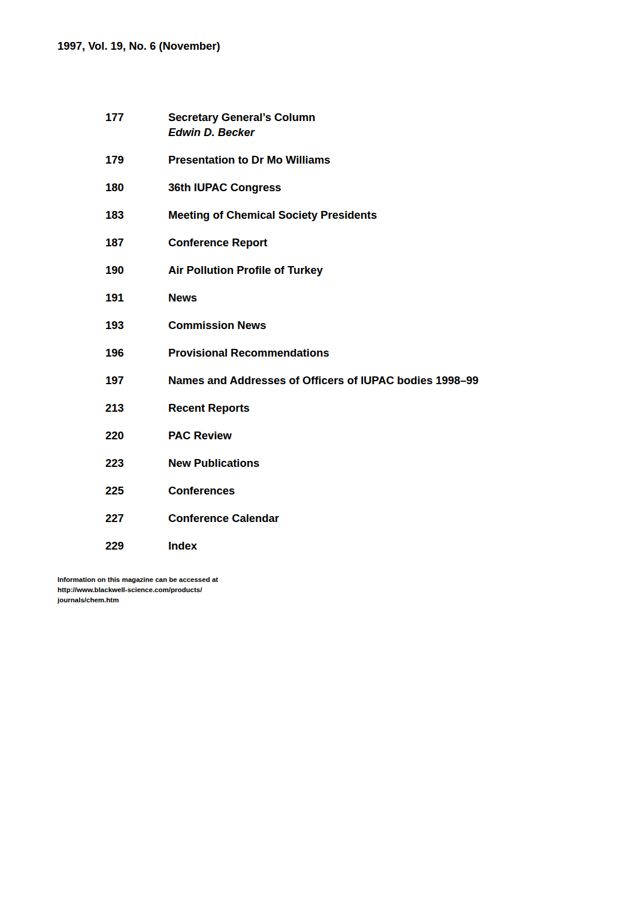1997, Vol. 19, No. 6 (November)
| 177 | Secretary General’s Column Edwin D. Becker |
| 179 | Presentation to Dr Mo Williams |
| 180 | 36th IUPAC Congress |
| 183 | Meeting of Chemical Society Presidents |
| 187 | Conference Report |
| 190 | Air Pollution Profile of Turkey |
| 191 | News |
| 193 | Commission News |
| 196 | Provisional Recommendations |
| 197 | Names and Addresses of Officers of IUPAC bodies 1998–99 |
| 213 | Recent Reports |
| 220 | PAC Review |
| 223 | New Publications |
| 225 | Conferences |
| 227 | Conference Calendar |
| 229 | Index |
Information on this magazine can be accessed at
http://www.blackwell-science.com/products/
journals/chem.htm